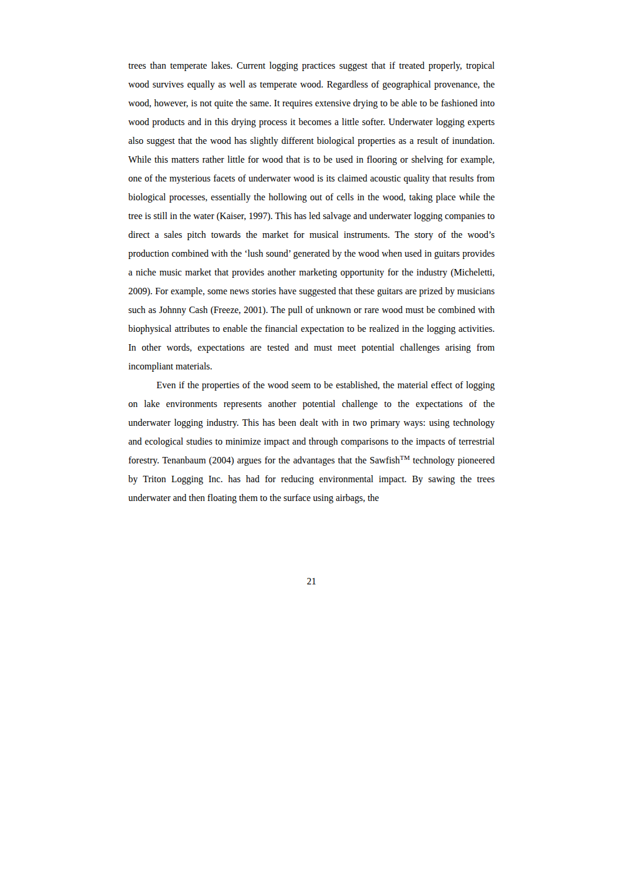trees than temperate lakes. Current logging practices suggest that if treated properly, tropical wood survives equally as well as temperate wood. Regardless of geographical provenance, the wood, however, is not quite the same. It requires extensive drying to be able to be fashioned into wood products and in this drying process it becomes a little softer. Underwater logging experts also suggest that the wood has slightly different biological properties as a result of inundation. While this matters rather little for wood that is to be used in flooring or shelving for example, one of the mysterious facets of underwater wood is its claimed acoustic quality that results from biological processes, essentially the hollowing out of cells in the wood, taking place while the tree is still in the water (Kaiser, 1997). This has led salvage and underwater logging companies to direct a sales pitch towards the market for musical instruments. The story of the wood’s production combined with the ‘lush sound’ generated by the wood when used in guitars provides a niche music market that provides another marketing opportunity for the industry (Micheletti, 2009). For example, some news stories have suggested that these guitars are prized by musicians such as Johnny Cash (Freeze, 2001). The pull of unknown or rare wood must be combined with biophysical attributes to enable the financial expectation to be realized in the logging activities. In other words, expectations are tested and must meet potential challenges arising from incompliant materials.
Even if the properties of the wood seem to be established, the material effect of logging on lake environments represents another potential challenge to the expectations of the underwater logging industry. This has been dealt with in two primary ways: using technology and ecological studies to minimize impact and through comparisons to the impacts of terrestrial forestry. Tenanbaum (2004) argues for the advantages that the SawfishTM technology pioneered by Triton Logging Inc. has had for reducing environmental impact. By sawing the trees underwater and then floating them to the surface using airbags, the
21